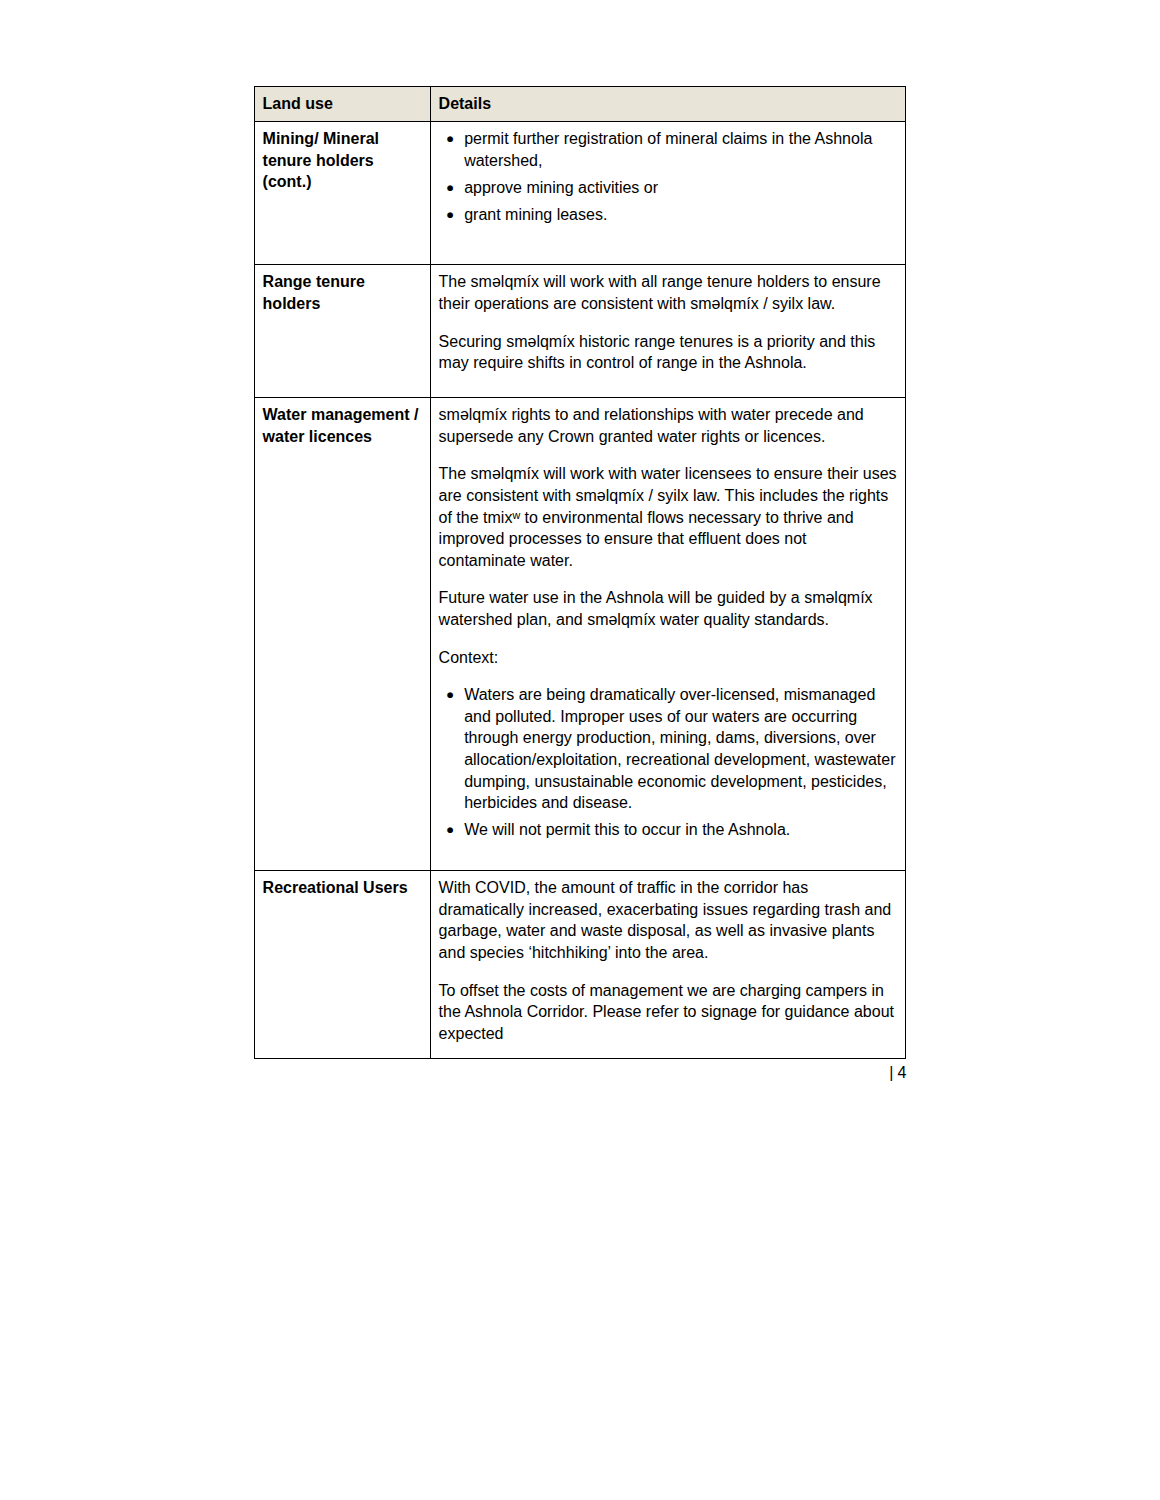| Land use | Details |
| --- | --- |
| Mining/ Mineral tenure holders (cont.) | permit further registration of mineral claims in the Ashnola watershed, approve mining activities or grant mining leases. |
| Range tenure holders | The sməlqmíx will work with all range tenure holders to ensure their operations are consistent with sməlqmíx / syilx law. Securing sməlqmíx historic range tenures is a priority and this may require shifts in control of range in the Ashnola. |
| Water management / water licences | sməlqmíx rights to and relationships with water precede and supersede any Crown granted water rights or licences. The sməlqmíx will work with water licensees to ensure their uses are consistent with sməlqmíx / syilx law. This includes the rights of the tmixʷ to environmental flows necessary to thrive and improved processes to ensure that effluent does not contaminate water. Future water use in the Ashnola will be guided by a sməlqmíx watershed plan, and sməlqmíx water quality standards. Context: Waters are being dramatically over-licensed, mismanaged and polluted. Improper uses of our waters are occurring through energy production, mining, dams, diversions, over allocation/exploitation, recreational development, wastewater dumping, unsustainable economic development, pesticides, herbicides and disease. We will not permit this to occur in the Ashnola. |
| Recreational Users | With COVID, the amount of traffic in the corridor has dramatically increased, exacerbating issues regarding trash and garbage, water and waste disposal, as well as invasive plants and species ‘hitchhiking’ into the area. To offset the costs of management we are charging campers in the Ashnola Corridor. Please refer to signage for guidance about expected |
|4